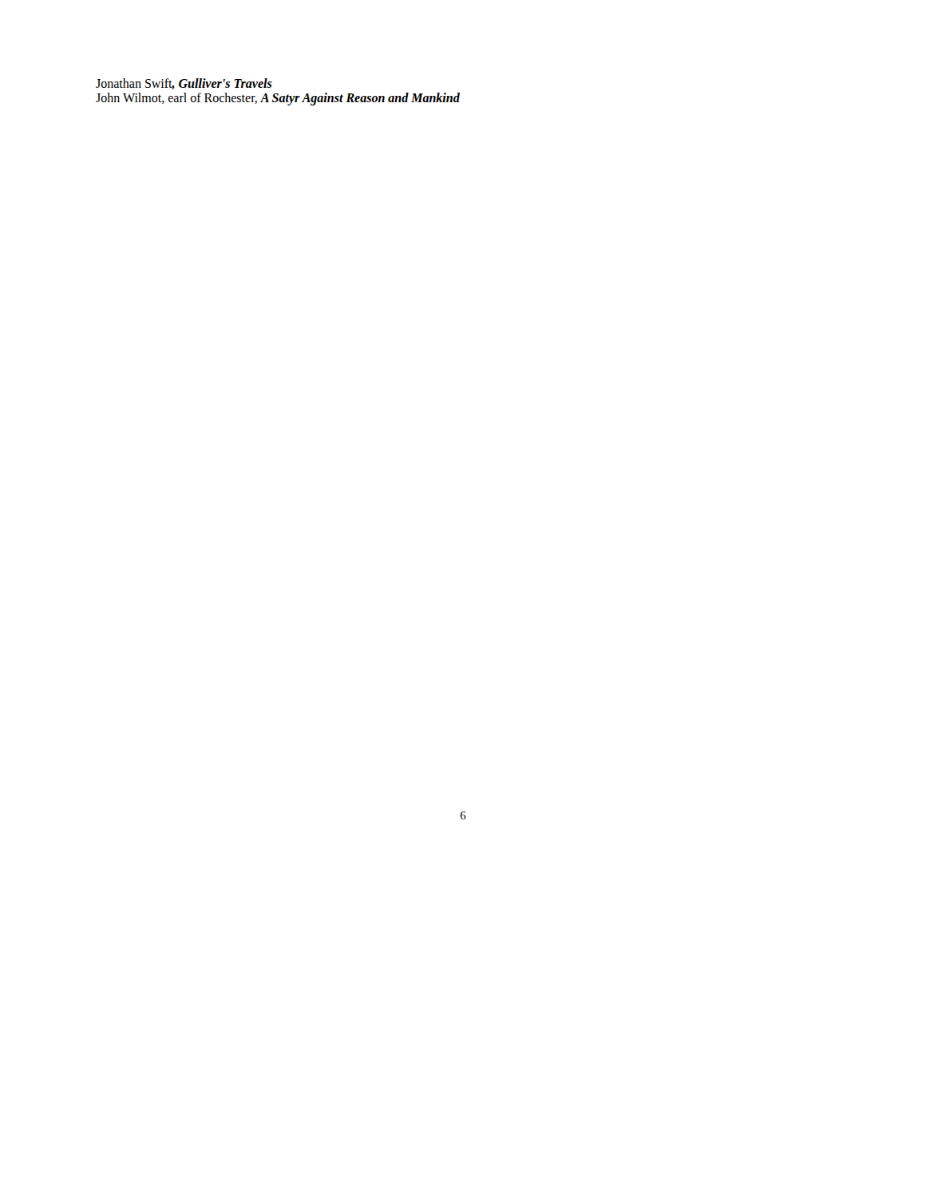Jonathan Swift, Gulliver's Travels
John Wilmot, earl of Rochester, A Satyr Against Reason and Mankind
6